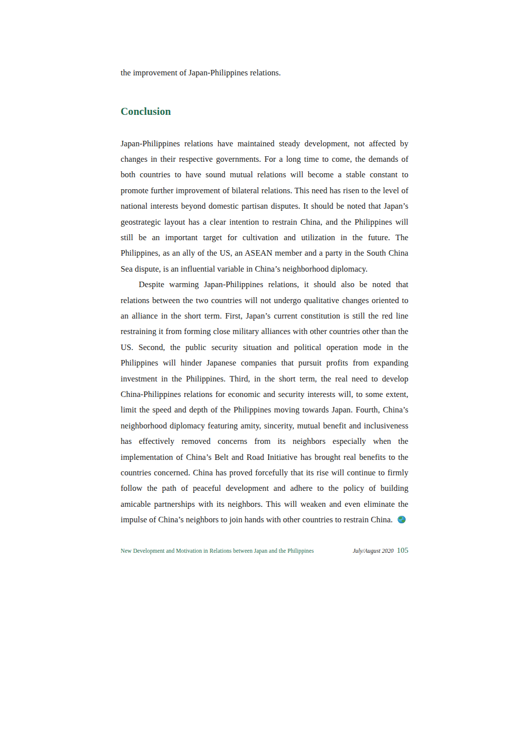the improvement of Japan-Philippines relations.
Conclusion
Japan-Philippines relations have maintained steady development, not affected by changes in their respective governments. For a long time to come, the demands of both countries to have sound mutual relations will become a stable constant to promote further improvement of bilateral relations. This need has risen to the level of national interests beyond domestic partisan disputes. It should be noted that Japan’s geostrategic layout has a clear intention to restrain China, and the Philippines will still be an important target for cultivation and utilization in the future. The Philippines, as an ally of the US, an ASEAN member and a party in the South China Sea dispute, is an influential variable in China’s neighborhood diplomacy.
Despite warming Japan-Philippines relations, it should also be noted that relations between the two countries will not undergo qualitative changes oriented to an alliance in the short term. First, Japan’s current constitution is still the red line restraining it from forming close military alliances with other countries other than the US. Second, the public security situation and political operation mode in the Philippines will hinder Japanese companies that pursuit profits from expanding investment in the Philippines. Third, in the short term, the real need to develop China-Philippines relations for economic and security interests will, to some extent, limit the speed and depth of the Philippines moving towards Japan. Fourth, China’s neighborhood diplomacy featuring amity, sincerity, mutual benefit and inclusiveness has effectively removed concerns from its neighbors especially when the implementation of China’s Belt and Road Initiative has brought real benefits to the countries concerned. China has proved forcefully that its rise will continue to firmly follow the path of peaceful development and adhere to the policy of building amicable partnerships with its neighbors. This will weaken and even eliminate the impulse of China’s neighbors to join hands with other countries to restrain China.
New Development and Motivation in Relations between Japan and the Philippines
July/August 2020 105